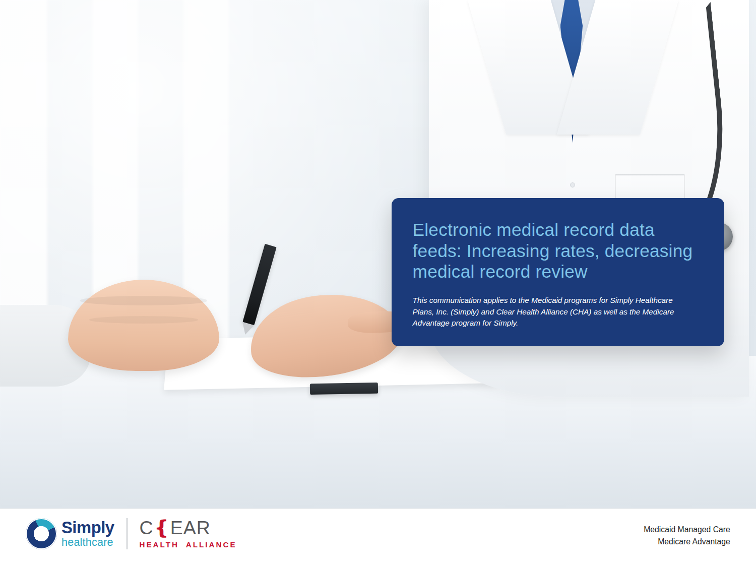Electronic medical record data feeds: Increasing rates, decreasing medical record review
This communication applies to the Medicaid programs for Simply Healthcare Plans, Inc. (Simply) and Clear Health Alliance (CHA) as well as the Medicare Advantage program for Simply.
Simply healthcare
C❴EAR HEALTH ALLIANCE
Medicaid Managed Care
Medicare Advantage